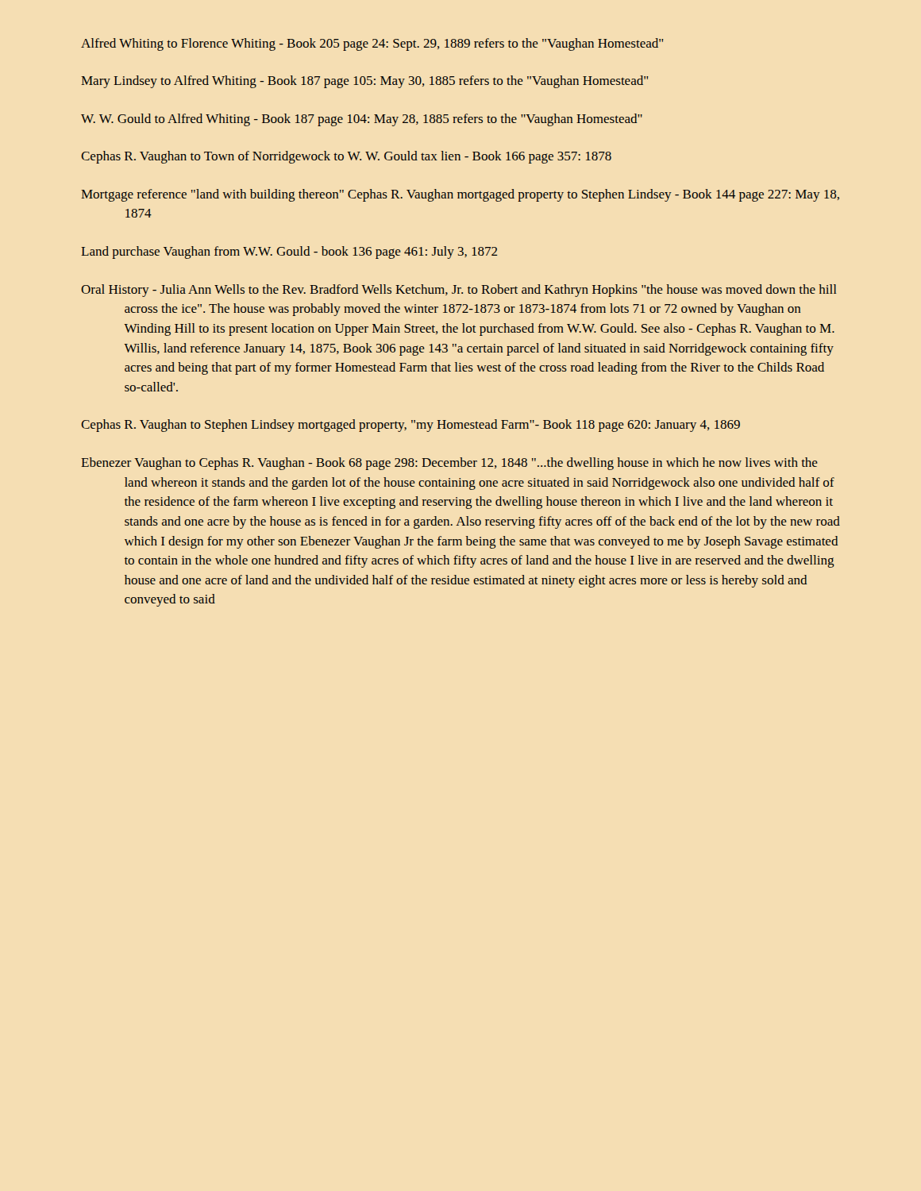Alfred Whiting to Florence Whiting - Book 205 page 24: Sept. 29, 1889 refers to the "Vaughan Homestead"
Mary Lindsey to Alfred Whiting - Book 187 page 105: May 30, 1885 refers to the "Vaughan Homestead"
W. W. Gould to Alfred Whiting - Book 187 page 104: May 28, 1885 refers to the "Vaughan Homestead"
Cephas R. Vaughan to Town of Norridgewock to W. W. Gould tax lien - Book 166 page 357: 1878
Mortgage reference "land with building thereon" Cephas R. Vaughan mortgaged property to Stephen Lindsey - Book 144 page 227: May 18, 1874
Land purchase Vaughan from W.W. Gould - book 136 page 461: July 3, 1872
Oral History - Julia Ann Wells to the Rev. Bradford Wells Ketchum, Jr. to Robert and Kathryn Hopkins "the house was moved down the hill across the ice". The house was probably moved the winter 1872-1873 or 1873-1874 from lots 71 or 72 owned by Vaughan on Winding Hill to its present location on Upper Main Street, the lot purchased from W.W. Gould. See also - Cephas R. Vaughan to M. Willis, land reference January 14, 1875, Book 306 page 143 "a certain parcel of land situated in said Norridgewock containing fifty acres and being that part of my former Homestead Farm that lies west of the cross road leading from the River to the Childs Road so-called'.
Cephas R. Vaughan to Stephen Lindsey mortgaged property, "my Homestead Farm"- Book 118 page 620: January 4, 1869
Ebenezer Vaughan to Cephas R. Vaughan - Book 68 page 298: December 12, 1848 "...the dwelling house in which he now lives with the land whereon it stands and the garden lot of the house containing one acre situated in said Norridgewock also one undivided half of the residence of the farm whereon I live excepting and reserving the dwelling house thereon in which I live and the land whereon it stands and one acre by the house as is fenced in for a garden. Also reserving fifty acres off of the back end of the lot by the new road which I design for my other son Ebenezer Vaughan Jr the farm being the same that was conveyed to me by Joseph Savage estimated to contain in the whole one hundred and fifty acres of which fifty acres of land and the house I live in are reserved and the dwelling house and one acre of land and the undivided half of the residue estimated at ninety eight acres more or less is hereby sold and conveyed to said